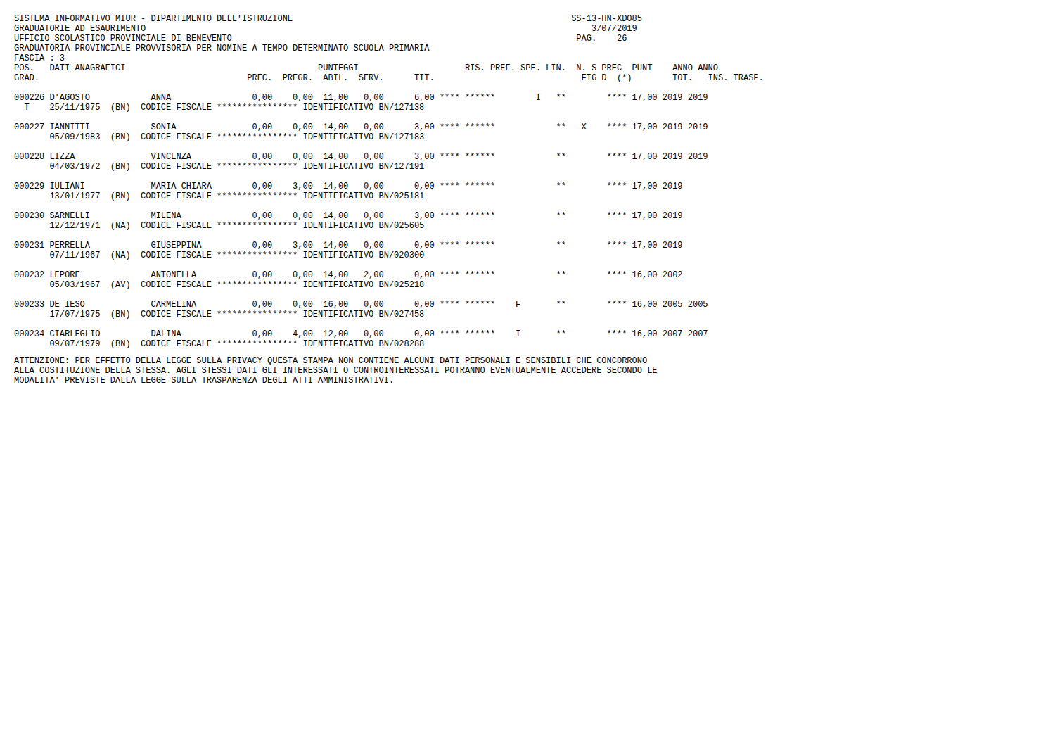SISTEMA INFORMATIVO MIUR - DIPARTIMENTO DELL'ISTRUZIONE                                                       SS-13-HN-XDO85
GRADUATORIE AD ESAURIMENTO                                                                                        3/07/2019
UFFICIO SCOLASTICO PROVINCIALE DI BENEVENTO                                                                    PAG.    26
GRADUATORIA PROVINCIALE PROVVISORIA PER NOMINE A TEMPO DETERMINATO SCUOLA PRIMARIA
FASCIA : 3
POS.   DATI ANAGRAFICI                                      PUNTEGGI                     RIS. PREF. SPE. LIN.  N. S PREC  PUNT    ANNO ANNO
GRAD.                                         PREC.  PREGR.  ABIL.  SERV.      TIT.                             FIG D  (*)        TOT.   INS. TRASF.

000226 D'AGOSTO            ANNA                0,00    0,00  11,00   0,00      6,00 **** ******        I   **        **** 17,00 2019 2019
  T    25/11/1975  (BN)  CODICE FISCALE **************** IDENTIFICATIVO BN/127138

000227 IANNITTI            SONIA               0,00    0,00  14,00   0,00      3,00 **** ******            **   X    **** 17,00 2019 2019
       05/09/1983  (BN)  CODICE FISCALE **************** IDENTIFICATIVO BN/127183

000228 LIZZA               VINCENZA            0,00    0,00  14,00   0,00      3,00 **** ******            **        **** 17,00 2019 2019
       04/03/1972  (BN)  CODICE FISCALE **************** IDENTIFICATIVO BN/127191

000229 IULIANI             MARIA CHIARA        0,00    3,00  14,00   0,00      0,00 **** ******            **        **** 17,00 2019
       13/01/1977  (BN)  CODICE FISCALE **************** IDENTIFICATIVO BN/025181

000230 SARNELLI            MILENA              0,00    0,00  14,00   0,00      3,00 **** ******            **        **** 17,00 2019
       12/12/1971  (NA)  CODICE FISCALE **************** IDENTIFICATIVO BN/025605

000231 PERRELLA            GIUSEPPINA          0,00    3,00  14,00   0,00      0,00 **** ******            **        **** 17,00 2019
       07/11/1967  (NA)  CODICE FISCALE **************** IDENTIFICATIVO BN/020300

000232 LEPORE              ANTONELLA           0,00    0,00  14,00   2,00      0,00 **** ******            **        **** 16,00 2002
       05/03/1967  (AV)  CODICE FISCALE **************** IDENTIFICATIVO BN/025218

000233 DE IESO             CARMELINA           0,00    0,00  16,00   0,00      0,00 **** ******    F       **        **** 16,00 2005 2005
       17/07/1975  (BN)  CODICE FISCALE **************** IDENTIFICATIVO BN/027458

000234 CIARLEGLIO          DALINA              0,00    4,00  12,00   0,00      0,00 **** ******    I       **        **** 16,00 2007 2007
       09/07/1979  (BN)  CODICE FISCALE **************** IDENTIFICATIVO BN/028288
ATTENZIONE: PER EFFETTO DELLA LEGGE SULLA PRIVACY QUESTA STAMPA NON CONTIENE ALCUNI DATI PERSONALI E SENSIBILI CHE CONCORRONO
ALLA COSTITUZIONE DELLA STESSA. AGLI STESSI DATI GLI INTERESSATI O CONTROINTERESSATI POTRANNO EVENTUALMENTE ACCEDERE SECONDO LE
MODALITA' PREVISTE DALLA LEGGE SULLA TRASPARENZA DEGLI ATTI AMMINISTRATIVI.